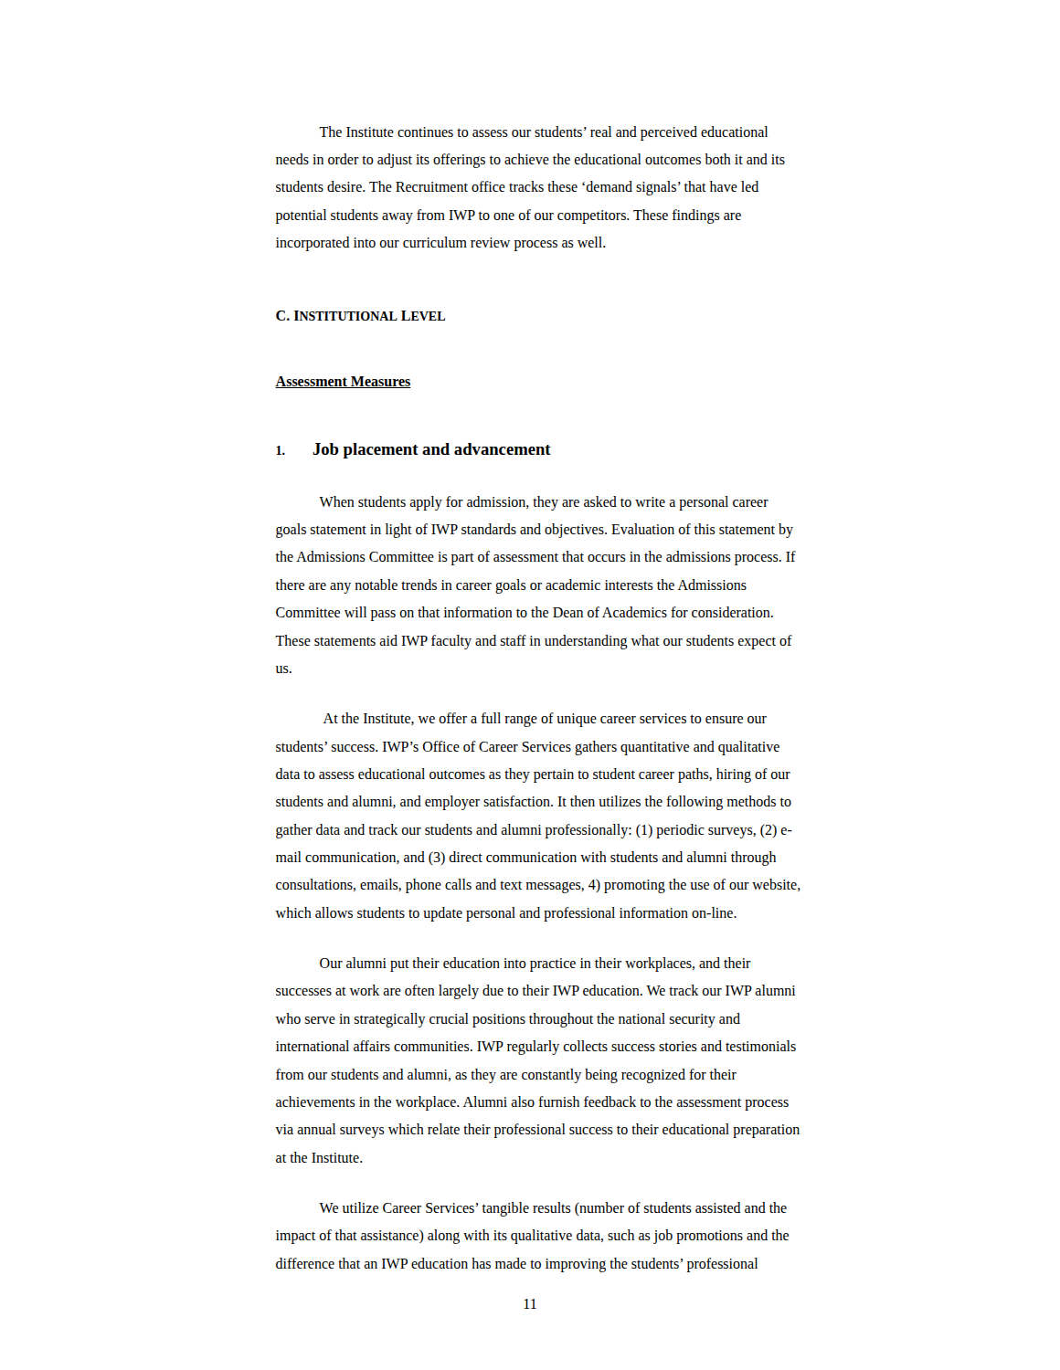The Institute continues to assess our students’ real and perceived educational needs in order to adjust its offerings to achieve the educational outcomes both it and its students desire. The Recruitment office tracks these ‘demand signals’ that have led potential students away from IWP to one of our competitors. These findings are incorporated into our curriculum review process as well.
C. INSTITUTIONAL LEVEL
Assessment Measures
1. Job placement and advancement
When students apply for admission, they are asked to write a personal career goals statement in light of IWP standards and objectives. Evaluation of this statement by the Admissions Committee is part of assessment that occurs in the admissions process. If there are any notable trends in career goals or academic interests the Admissions Committee will pass on that information to the Dean of Academics for consideration. These statements aid IWP faculty and staff in understanding what our students expect of us.
At the Institute, we offer a full range of unique career services to ensure our students’ success. IWP’s Office of Career Services gathers quantitative and qualitative data to assess educational outcomes as they pertain to student career paths, hiring of our students and alumni, and employer satisfaction. It then utilizes the following methods to gather data and track our students and alumni professionally: (1) periodic surveys, (2) e-mail communication, and (3) direct communication with students and alumni through consultations, emails, phone calls and text messages, 4) promoting the use of our website, which allows students to update personal and professional information on-line.
Our alumni put their education into practice in their workplaces, and their successes at work are often largely due to their IWP education. We track our IWP alumni who serve in strategically crucial positions throughout the national security and international affairs communities. IWP regularly collects success stories and testimonials from our students and alumni, as they are constantly being recognized for their achievements in the workplace. Alumni also furnish feedback to the assessment process via annual surveys which relate their professional success to their educational preparation at the Institute.
We utilize Career Services’ tangible results (number of students assisted and the impact of that assistance) along with its qualitative data, such as job promotions and the difference that an IWP education has made to improving the students’ professional
11